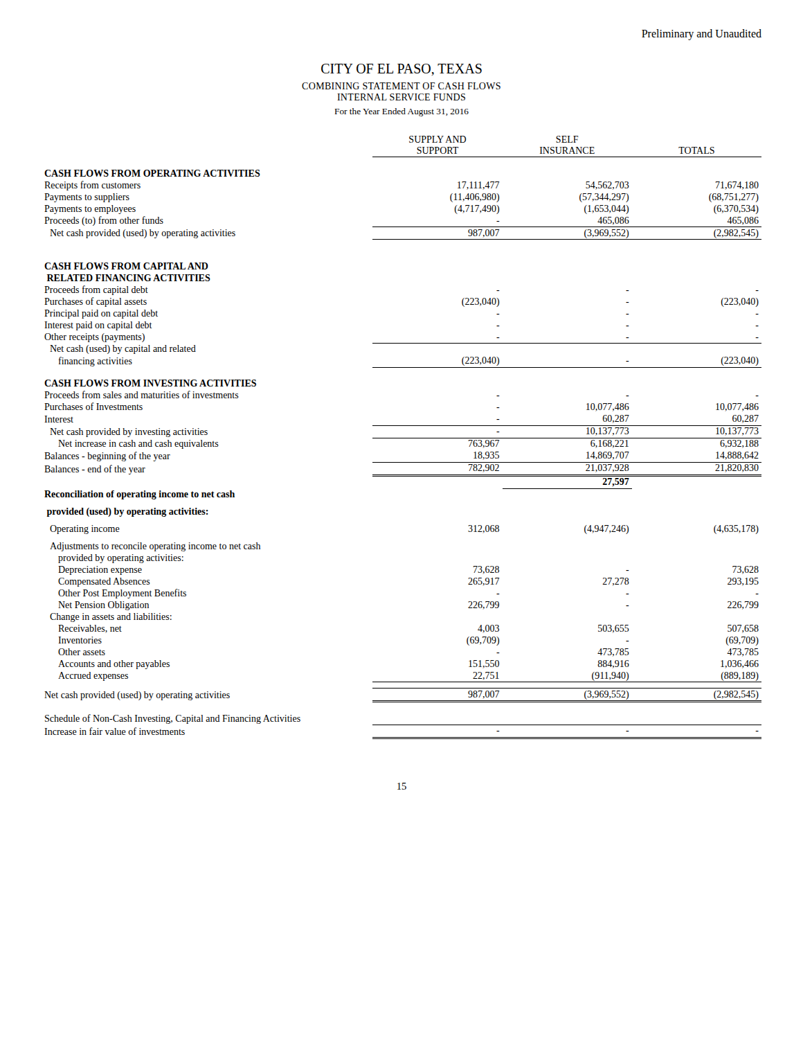Preliminary and Unaudited
CITY OF EL PASO, TEXAS
COMBINING STATEMENT OF CASH FLOWS
INTERNAL SERVICE FUNDS
For the Year Ended August 31, 2016
| | SUPPLY AND | SELF | |
| --- | --- | --- | --- |
| | SUPPORT | INSURANCE | TOTALS |
| CASH FLOWS FROM OPERATING ACTIVITIES | | | |
| Receipts from customers | 17,111,477 | 54,562,703 | 71,674,180 |
| Payments to suppliers | (11,406,980) | (57,344,297) | (68,751,277) |
| Payments to employees | (4,717,490) | (1,653,044) | (6,370,534) |
| Proceeds (to) from other funds | - | 465,086 | 465,086 |
| Net cash provided (used) by operating activities | 987,007 | (3,969,552) | (2,982,545) |
| CASH FLOWS FROM CAPITAL AND | | | |
| RELATED FINANCING ACTIVITIES | | | |
| Proceeds from capital debt | - | - | - |
| Purchases of capital assets | (223,040) | - | (223,040) |
| Principal paid on capital debt | - | - | - |
| Interest paid on capital debt | - | - | - |
| Other receipts (payments) | - | - | - |
| Net cash (used) by capital and related | | | |
| financing activities | (223,040) | - | (223,040) |
| CASH FLOWS FROM INVESTING ACTIVITIES | | | |
| Proceeds from sales and maturities of investments | - | - | - |
| Purchases of Investments | - | 10,077,486 | 10,077,486 |
| Interest | - | 60,287 | 60,287 |
| Net cash provided by investing activities | - | 10,137,773 | 10,137,773 |
| Net increase in cash and cash equivalents | 763,967 | 6,168,221 | 6,932,188 |
| Balances - beginning of the year | 18,935 | 14,869,707 | 14,888,642 |
| Balances - end of the year | 782,902 | 21,037,928 | 21,820,830 |
| | | 27,597 | |
| Reconciliation of operating income to net cash | | | |
| provided (used) by operating activities: | | | |
| Operating income | 312,068 | (4,947,246) | (4,635,178) |
| Adjustments to reconcile operating income to net cash | | | |
| provided by operating activities: | | | |
| Depreciation expense | 73,628 | - | 73,628 |
| Compensated Absences | 265,917 | 27,278 | 293,195 |
| Other Post Employment Benefits | - | - | - |
| Net Pension Obligation | 226,799 | - | 226,799 |
| Change in assets and liabilities: | | | |
| Receivables, net | 4,003 | 503,655 | 507,658 |
| Inventories | (69,709) | - | (69,709) |
| Other assets | - | 473,785 | 473,785 |
| Accounts and other payables | 151,550 | 884,916 | 1,036,466 |
| Accrued expenses | 22,751 | (911,940) | (889,189) |
| Net cash provided (used) by operating activities | 987,007 | (3,969,552) | (2,982,545) |
| Schedule of Non-Cash Investing, Capital and Financing Activities | | | |
| Increase in fair value of investments | - | - | - |
15